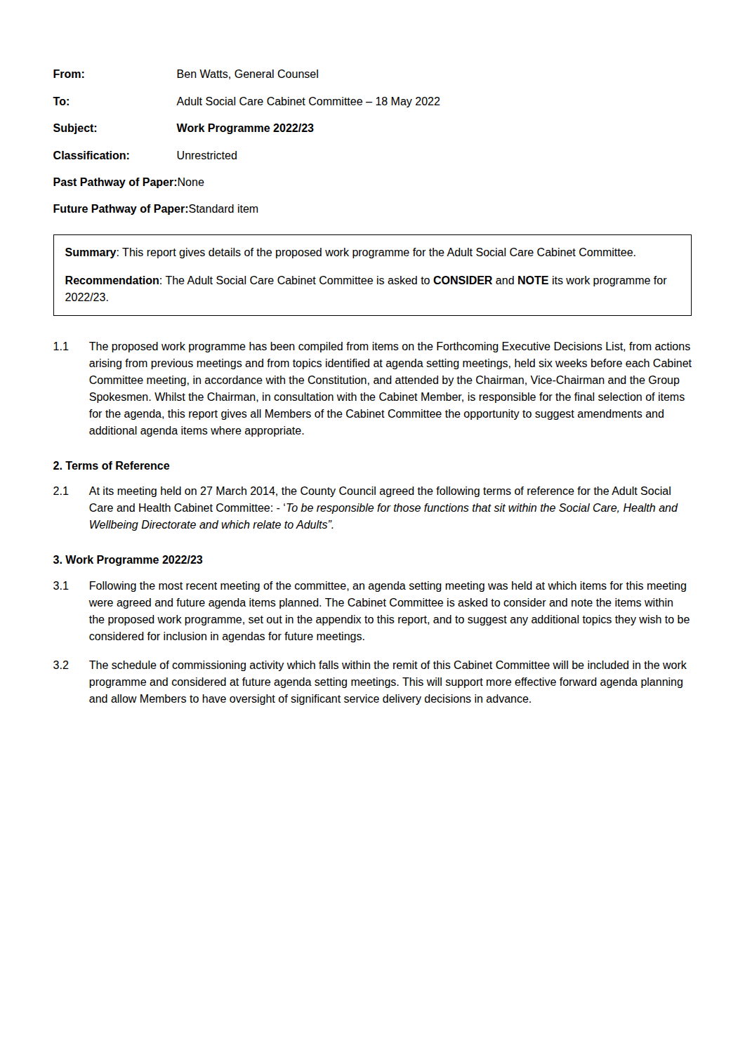From: Ben Watts, General Counsel
To: Adult Social Care Cabinet Committee – 18 May 2022
Subject: Work Programme 2022/23
Classification: Unrestricted
Past Pathway of Paper: None
Future Pathway of Paper: Standard item
Summary: This report gives details of the proposed work programme for the Adult Social Care Cabinet Committee.
Recommendation: The Adult Social Care Cabinet Committee is asked to CONSIDER and NOTE its work programme for 2022/23.
1.1
The proposed work programme has been compiled from items on the Forthcoming Executive Decisions List, from actions arising from previous meetings and from topics identified at agenda setting meetings, held six weeks before each Cabinet Committee meeting, in accordance with the Constitution, and attended by the Chairman, Vice-Chairman and the Group Spokesmen. Whilst the Chairman, in consultation with the Cabinet Member, is responsible for the final selection of items for the agenda, this report gives all Members of the Cabinet Committee the opportunity to suggest amendments and additional agenda items where appropriate.
2. Terms of Reference
2.1
At its meeting held on 27 March 2014, the County Council agreed the following terms of reference for the Adult Social Care and Health Cabinet Committee: - ‘To be responsible for those functions that sit within the Social Care, Health and Wellbeing Directorate and which relate to Adults”.
3. Work Programme 2022/23
3.1
Following the most recent meeting of the committee, an agenda setting meeting was held at which items for this meeting were agreed and future agenda items planned. The Cabinet Committee is asked to consider and note the items within the proposed work programme, set out in the appendix to this report, and to suggest any additional topics they wish to be considered for inclusion in agendas for future meetings.
3.2
The schedule of commissioning activity which falls within the remit of this Cabinet Committee will be included in the work programme and considered at future agenda setting meetings. This will support more effective forward agenda planning and allow Members to have oversight of significant service delivery decisions in advance.